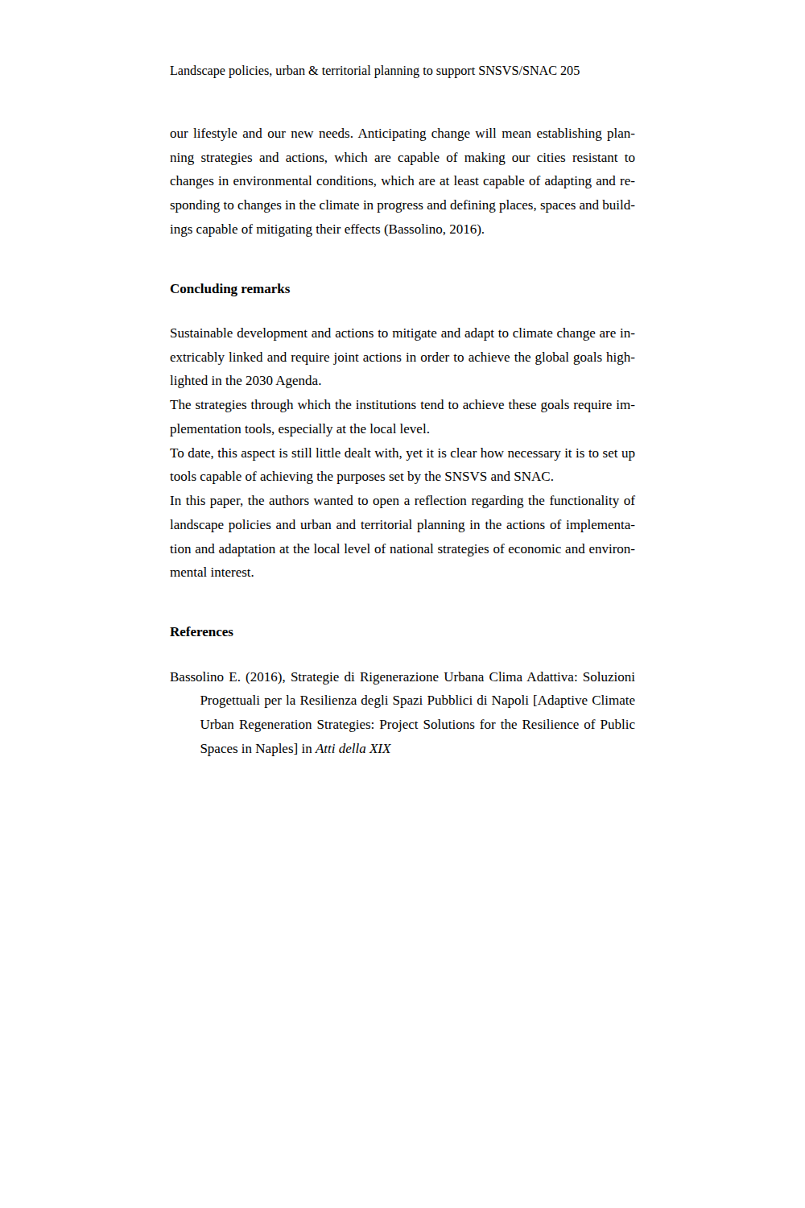Landscape policies, urban & territorial planning to support SNSVS/SNAC 205
our lifestyle and our new needs. Anticipating change will mean establishing planning strategies and actions, which are capable of making our cities resistant to changes in environmental conditions, which are at least capable of adapting and responding to changes in the climate in progress and defining places, spaces and buildings capable of mitigating their effects (Bassolino, 2016).
Concluding remarks
Sustainable development and actions to mitigate and adapt to climate change are inextricably linked and require joint actions in order to achieve the global goals highlighted in the 2030 Agenda.
The strategies through which the institutions tend to achieve these goals require implementation tools, especially at the local level.
To date, this aspect is still little dealt with, yet it is clear how necessary it is to set up tools capable of achieving the purposes set by the SNSVS and SNAC.
In this paper, the authors wanted to open a reflection regarding the functionality of landscape policies and urban and territorial planning in the actions of implementation and adaptation at the local level of national strategies of economic and environmental interest.
References
Bassolino E. (2016), Strategie di Rigenerazione Urbana Clima Adattiva: Soluzioni Progettuali per la Resilienza degli Spazi Pubblici di Napoli [Adaptive Climate Urban Regeneration Strategies: Project Solutions for the Resilience of Public Spaces in Naples] in Atti della XIX